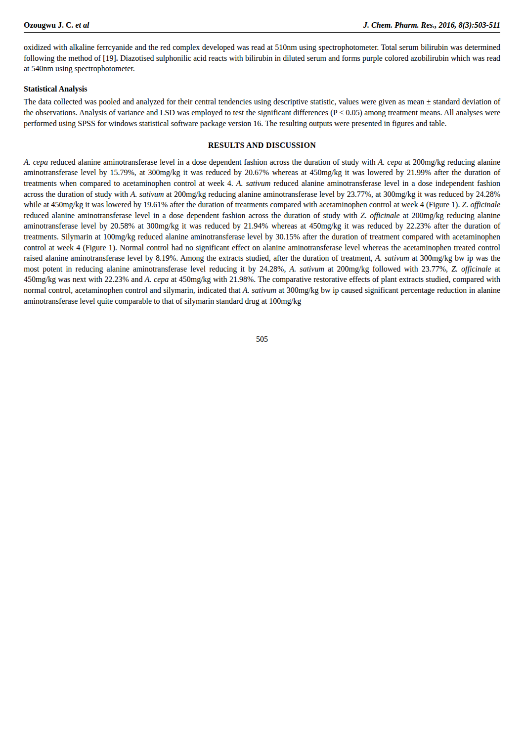Ozougwu J. C. et al
J. Chem. Pharm. Res., 2016, 8(3):503-511
oxidized with alkaline ferrcyanide and the red complex developed was read at 510nm using spectrophotometer. Total serum bilirubin was determined following the method of [19]. Diazotised sulphonilic acid reacts with bilirubin in diluted serum and forms purple colored azobilirubin which was read at 540nm using spectrophotometer.
Statistical Analysis
The data collected was pooled and analyzed for their central tendencies using descriptive statistic, values were given as mean ± standard deviation of the observations. Analysis of variance and LSD was employed to test the significant differences (P < 0.05) among treatment means. All analyses were performed using SPSS for windows statistical software package version 16. The resulting outputs were presented in figures and table.
RESULTS AND DISCUSSION
A. cepa reduced alanine aminotransferase level in a dose dependent fashion across the duration of study with A. cepa at 200mg/kg reducing alanine aminotransferase level by 15.79%, at 300mg/kg it was reduced by 20.67% whereas at 450mg/kg it was lowered by 21.99% after the duration of treatments when compared to acetaminophen control at week 4. A. sativum reduced alanine aminotransferase level in a dose independent fashion across the duration of study with A. sativum at 200mg/kg reducing alanine aminotransferase level by 23.77%, at 300mg/kg it was reduced by 24.28% while at 450mg/kg it was lowered by 19.61% after the duration of treatments compared with acetaminophen control at week 4 (Figure 1). Z. officinale reduced alanine aminotransferase level in a dose dependent fashion across the duration of study with Z. officinale at 200mg/kg reducing alanine aminotransferase level by 20.58% at 300mg/kg it was reduced by 21.94% whereas at 450mg/kg it was reduced by 22.23% after the duration of treatments. Silymarin at 100mg/kg reduced alanine aminotransferase level by 30.15% after the duration of treatment compared with acetaminophen control at week 4 (Figure 1). Normal control had no significant effect on alanine aminotransferase level whereas the acetaminophen treated control raised alanine aminotransferase level by 8.19%. Among the extracts studied, after the duration of treatment, A. sativum at 300mg/kg bw ip was the most potent in reducing alanine aminotransferase level reducing it by 24.28%, A. sativum at 200mg/kg followed with 23.77%, Z. officinale at 450mg/kg was next with 22.23% and A. cepa at 450mg/kg with 21.98%. The comparative restorative effects of plant extracts studied, compared with normal control, acetaminophen control and silymarin, indicated that A. sativum at 300mg/kg bw ip caused significant percentage reduction in alanine aminotransferase level quite comparable to that of silymarin standard drug at 100mg/kg
505